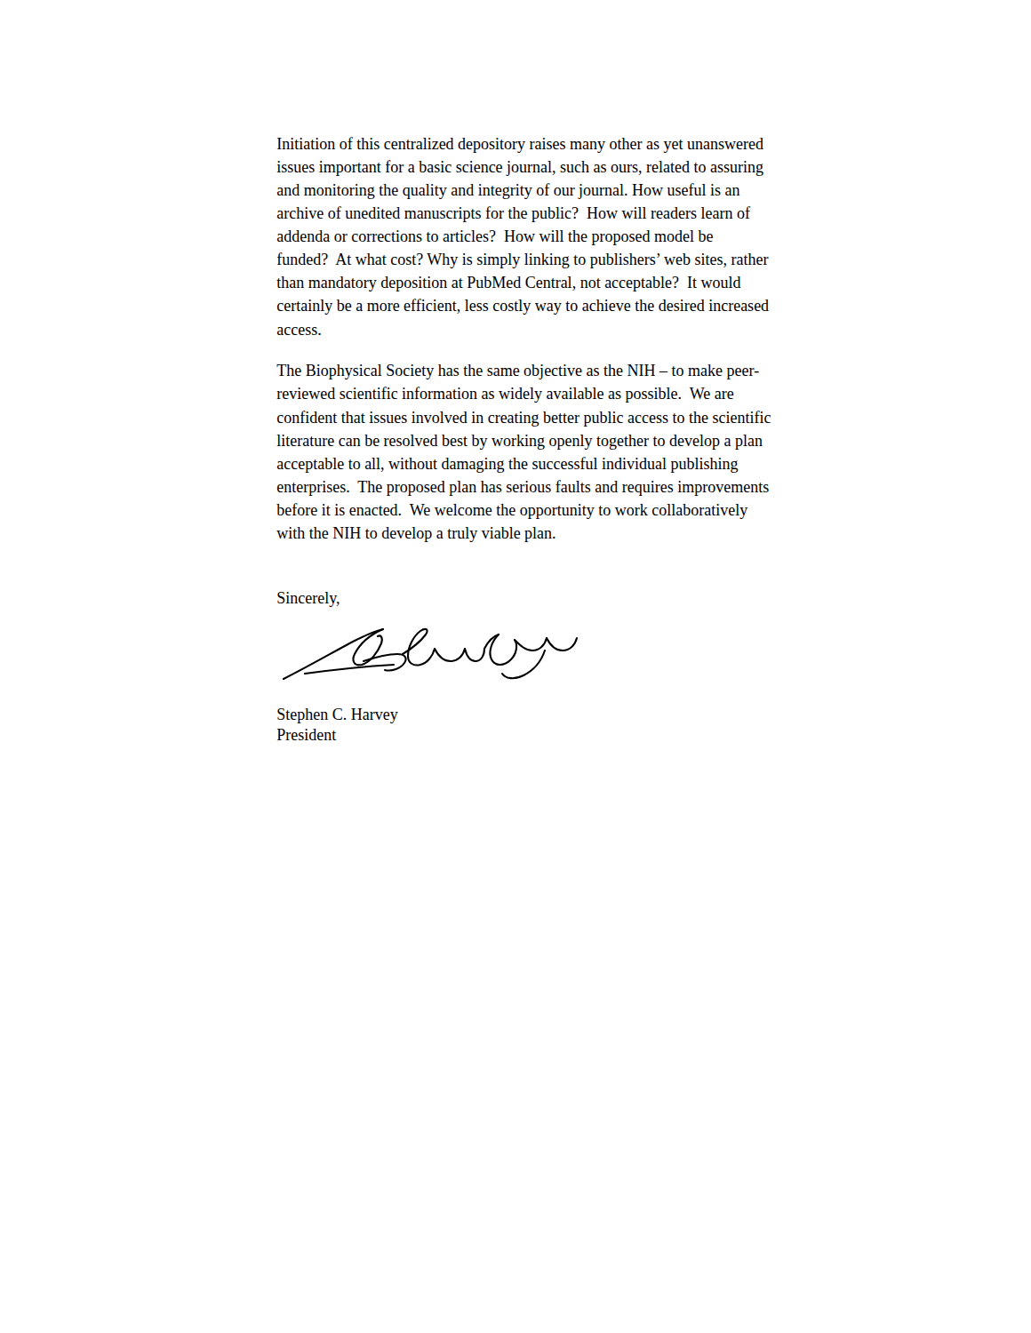Initiation of this centralized depository raises many other as yet unanswered issues important for a basic science journal, such as ours, related to assuring and monitoring the quality and integrity of our journal. How useful is an archive of unedited manuscripts for the public? How will readers learn of addenda or corrections to articles? How will the proposed model be funded? At what cost? Why is simply linking to publishers’ web sites, rather than mandatory deposition at PubMed Central, not acceptable? It would certainly be a more efficient, less costly way to achieve the desired increased access.
The Biophysical Society has the same objective as the NIH – to make peer-reviewed scientific information as widely available as possible. We are confident that issues involved in creating better public access to the scientific literature can be resolved best by working openly together to develop a plan acceptable to all, without damaging the successful individual publishing enterprises. The proposed plan has serious faults and requires improvements before it is enacted. We welcome the opportunity to work collaboratively with the NIH to develop a truly viable plan.
Sincerely,
Stephen C. Harvey
President